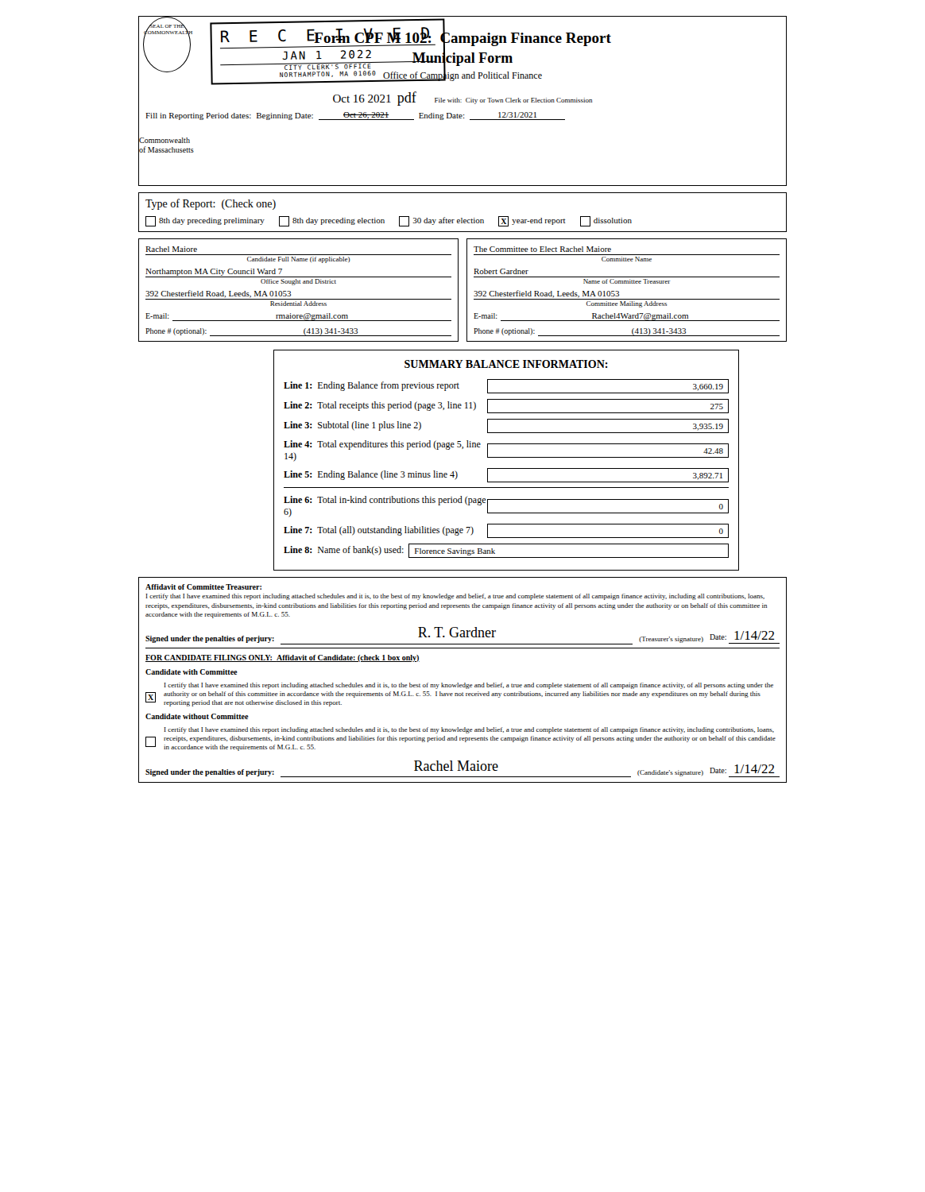SEAL OF THE
COMMONWEALTH
R E C E I V E D
JAN 1 2022
CITY CLERK'S OFFICE
NORTHAMPTON, MA 01060
Form CPF M 102: Campaign Finance Report
Municipal Form
Office of Campaign and Political Finance
Commonwealth
of Massachusetts
Oct 16 2021 pdf File with: City or Town Clerk or Election Commission
Fill in Reporting Period dates: Beginning Date: Oct 26, 2021 Ending Date: 12/31/2021
Type of Report: (Check one)
8th day preceding preliminary 8th day preceding election 30 day after election Xyear-end report dissolution
Rachel Maiore
Candidate Full Name (if applicable)
Northampton MA City Council Ward 7
Office Sought and District
392 Chesterfield Road, Leeds, MA 01053
Residential Address
E-mail: rmaiore@gmail.com
Phone # (optional): (413) 341-3433
The Committee to Elect Rachel Maiore
Committee Name
Robert Gardner
Name of Committee Treasurer
392 Chesterfield Road, Leeds, MA 01053
Committee Mailing Address
E-mail: Rachel4Ward7@gmail.com
Phone # (optional): (413) 341-3433
SUMMARY BALANCE INFORMATION:
Line 1: Ending Balance from previous report
3,660.19
Line 2: Total receipts this period (page 3, line 11)
275
Line 3: Subtotal (line 1 plus line 2)
3,935.19
Line 4: Total expenditures this period (page 5, line 14)
42.48
Line 5: Ending Balance (line 3 minus line 4)
3,892.71
Line 6: Total in-kind contributions this period (page 6)
0
Line 7: Total (all) outstanding liabilities (page 7)
0
Line 8: Name of bank(s) used:
Florence Savings Bank
Affidavit of Committee Treasurer:
I certify that I have examined this report including attached schedules and it is, to the best of my knowledge and belief, a true and complete statement of all campaign finance activity, including all contributions, loans, receipts, expenditures, disbursements, in-kind contributions and liabilities for this reporting period and represents the campaign finance activity of all persons acting under the authority or on behalf of this committee in accordance with the requirements of M.G.L. c. 55.
Signed under the penalties of perjury: R. T. Gardner (Treasurer's signature) Date: 1/14/22
FOR CANDIDATE FILINGS ONLY: Affidavit of Candidate: (check 1 box only)
Candidate with Committee
X
I certify that I have examined this report including attached schedules and it is, to the best of my knowledge and belief, a true and complete statement of all campaign finance activity, of all persons acting under the authority or on behalf of this committee in accordance with the requirements of M.G.L. c. 55. I have not received any contributions, incurred any liabilities nor made any expenditures on my behalf during this reporting period that are not otherwise disclosed in this report.
Candidate without Committee
I certify that I have examined this report including attached schedules and it is, to the best of my knowledge and belief, a true and complete statement of all campaign finance activity, including contributions, loans, receipts, expenditures, disbursements, in-kind contributions and liabilities for this reporting period and represents the campaign finance activity of all persons acting under the authority or on behalf of this candidate in accordance with the requirements of M.G.L. c. 55.
Signed under the penalties of perjury: Rachel Maiore (Candidate's signature) Date: 1/14/22